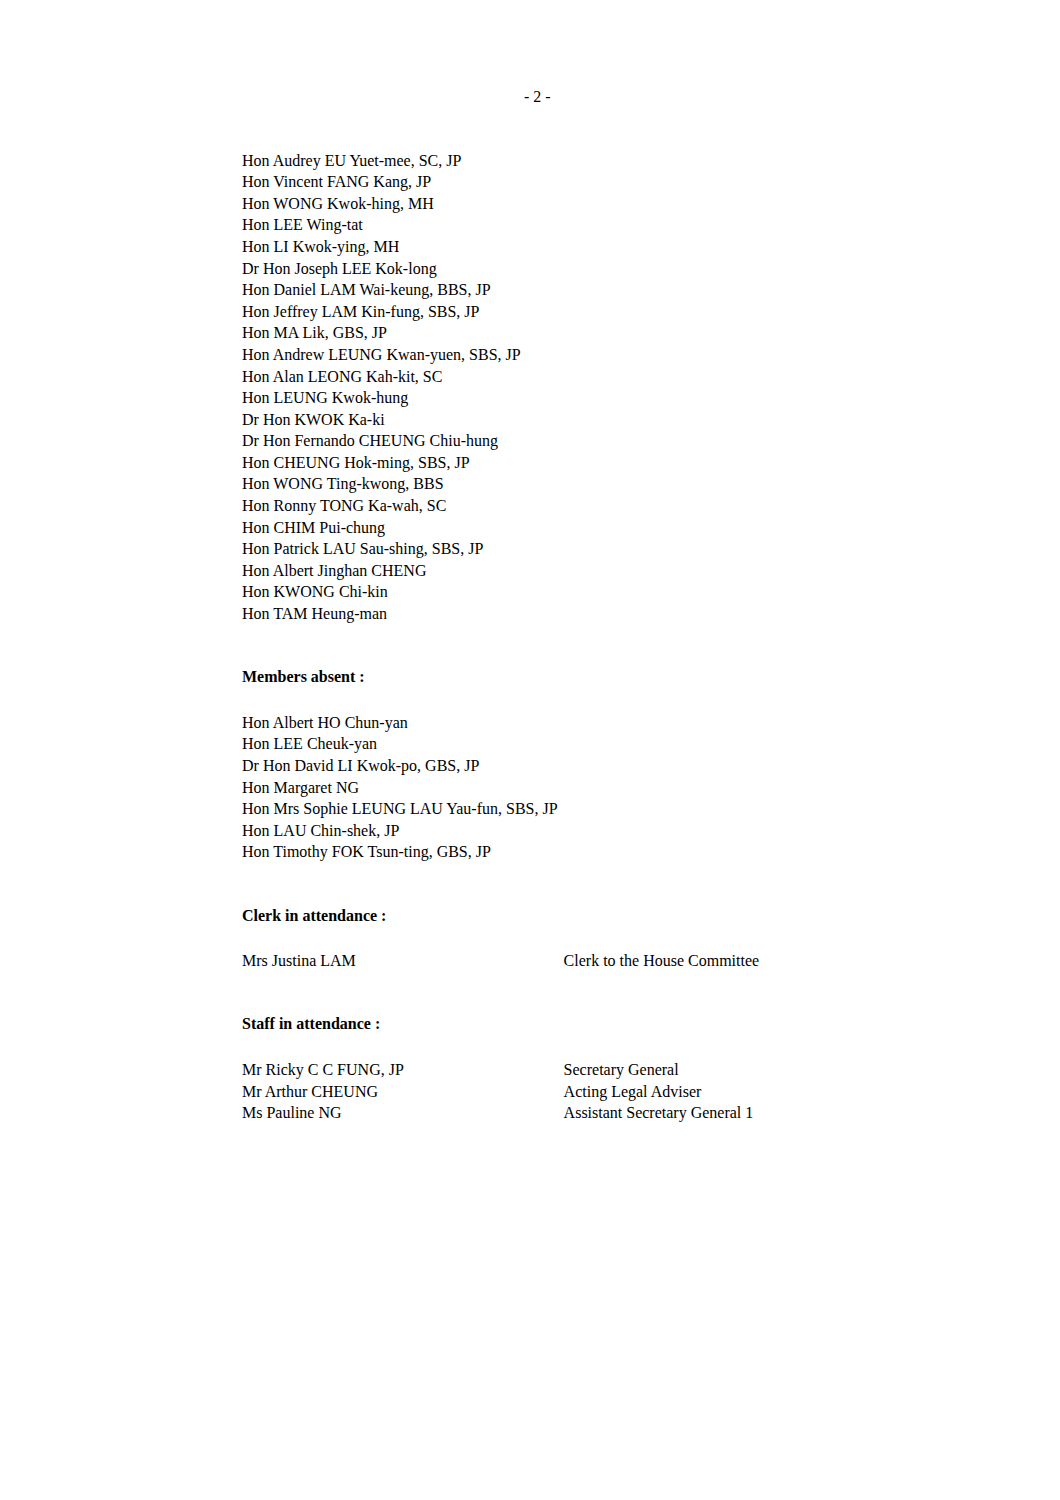- 2 -
Hon Audrey EU Yuet-mee, SC, JP
Hon Vincent FANG Kang, JP
Hon WONG Kwok-hing, MH
Hon LEE Wing-tat
Hon LI Kwok-ying, MH
Dr Hon Joseph LEE Kok-long
Hon Daniel LAM Wai-keung, BBS, JP
Hon Jeffrey LAM Kin-fung, SBS, JP
Hon MA Lik, GBS, JP
Hon Andrew LEUNG Kwan-yuen, SBS, JP
Hon Alan LEONG Kah-kit, SC
Hon LEUNG Kwok-hung
Dr Hon KWOK Ka-ki
Dr Hon Fernando CHEUNG Chiu-hung
Hon CHEUNG Hok-ming, SBS, JP
Hon WONG Ting-kwong, BBS
Hon Ronny TONG Ka-wah, SC
Hon CHIM Pui-chung
Hon Patrick LAU Sau-shing, SBS, JP
Hon Albert Jinghan CHENG
Hon KWONG Chi-kin
Hon TAM Heung-man
Members absent :
Hon Albert HO Chun-yan
Hon LEE Cheuk-yan
Dr Hon David LI Kwok-po, GBS, JP
Hon Margaret NG
Hon Mrs Sophie LEUNG LAU Yau-fun, SBS, JP
Hon LAU Chin-shek, JP
Hon Timothy FOK Tsun-ting, GBS, JP
Clerk in attendance :
| Mrs Justina LAM | Clerk to the House Committee |
Staff in attendance :
| Mr Ricky C C FUNG, JP | Secretary General |
| Mr Arthur CHEUNG | Acting Legal Adviser |
| Ms Pauline NG | Assistant Secretary General 1 |